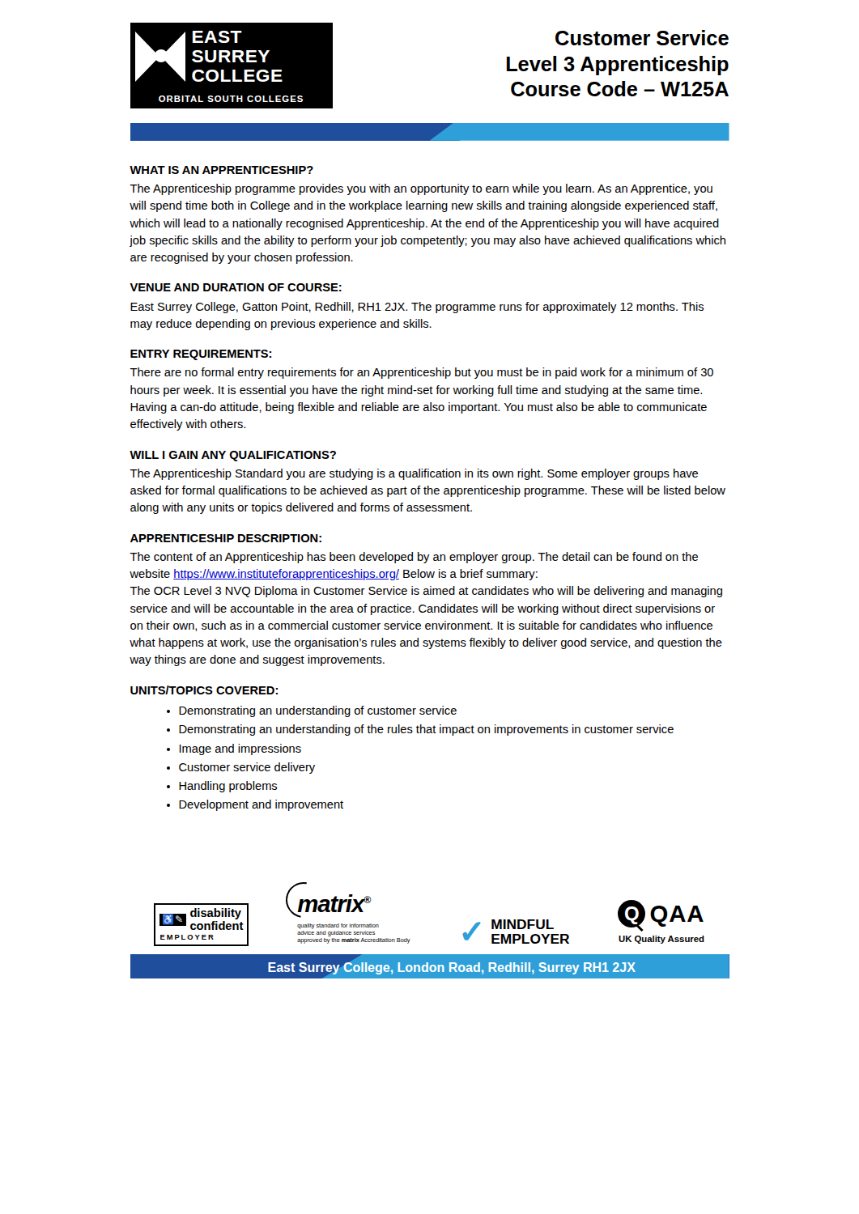East
Surrey
College
Orbital South Colleges
Customer Service
Level 3 Apprenticeship
Course Code – W125A
What is an Apprenticeship?
The Apprenticeship programme provides you with an opportunity to earn while you learn. As an Apprentice, you will spend time both in College and in the workplace learning new skills and training alongside experienced staff, which will lead to a nationally recognised Apprenticeship. At the end of the Apprenticeship you will have acquired job specific skills and the ability to perform your job competently; you may also have achieved qualifications which are recognised by your chosen profession.
Venue and Duration of Course:
East Surrey College, Gatton Point, Redhill, RH1 2JX. The programme runs for approximately 12 months. This may reduce depending on previous experience and skills.
Entry Requirements:
There are no formal entry requirements for an Apprenticeship but you must be in paid work for a minimum of 30 hours per week. It is essential you have the right mind-set for working full time and studying at the same time. Having a can-do attitude, being flexible and reliable are also important. You must also be able to communicate effectively with others.
Will I gain any qualifications?
The Apprenticeship Standard you are studying is a qualification in its own right. Some employer groups have asked for formal qualifications to be achieved as part of the apprenticeship programme. These will be listed below along with any units or topics delivered and forms of assessment.
Apprenticeship Description:
The content of an Apprenticeship has been developed by an employer group. The detail can be found on the website https://www.instituteforapprenticeships.org/ Below is a brief summary:
The OCR Level 3 NVQ Diploma in Customer Service is aimed at candidates who will be delivering and managing service and will be accountable in the area of practice. Candidates will be working without direct supervisions or on their own, such as in a commercial customer service environment. It is suitable for candidates who influence what happens at work, use the organisation’s rules and systems flexibly to deliver good service, and question the way things are done and suggest improvements.
Units/Topics Covered:
Demonstrating an understanding of customer service
Demonstrating an understanding of the rules that impact on improvements in customer service
Image and impressions
Customer service delivery
Handling problems
Development and improvement
♿✎ disability
confident
EMPLOYER
matrix®
quality standard for information
advice and guidance services
approved by the matrix Accreditation Body
✓ MINDFUL
EMPLOYER
Q QAA
UK Quality Assured
East Surrey College, London Road, Redhill, Surrey RH1 2JX